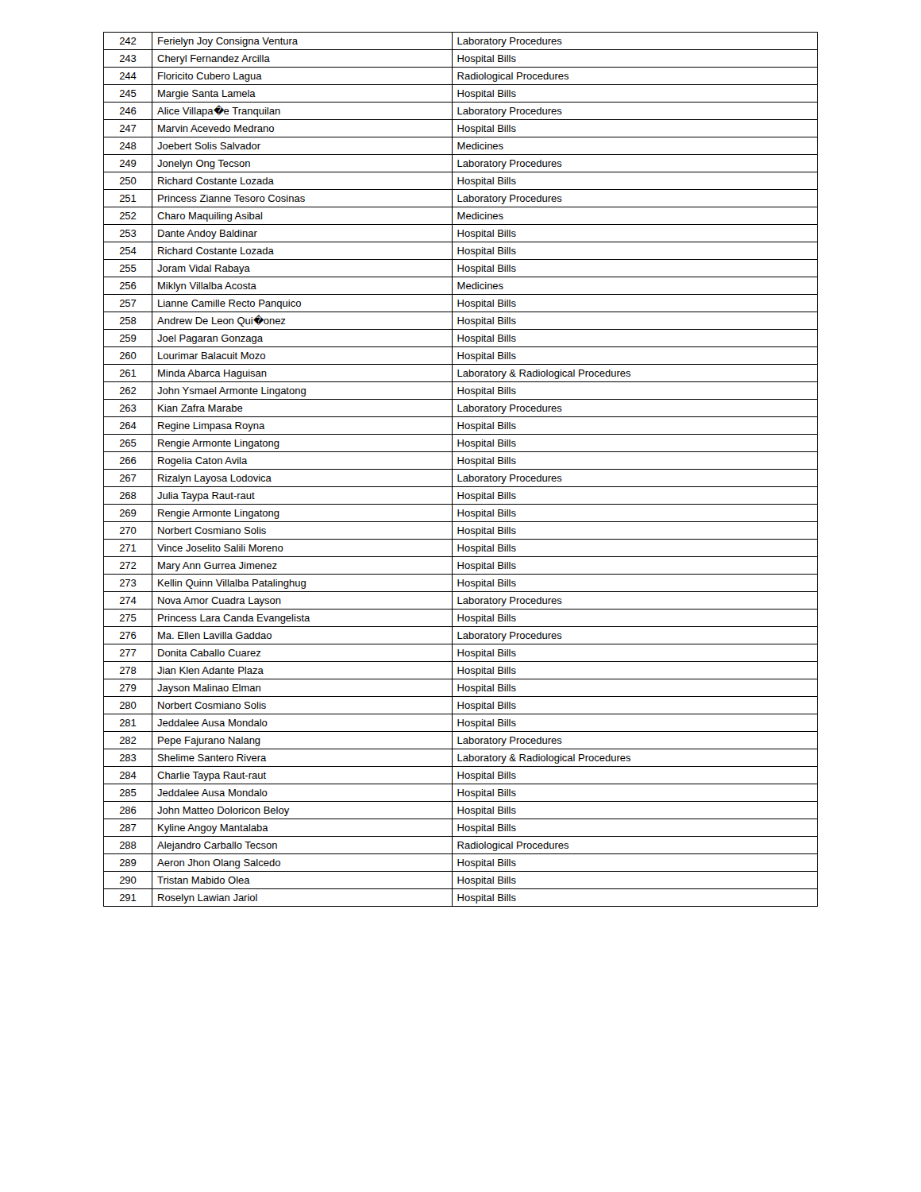| 242 | Ferielyn Joy Consigna Ventura | Laboratory Procedures |
| 243 | Cheryl Fernandez Arcilla | Hospital Bills |
| 244 | Floricito Cubero Lagua | Radiological Procedures |
| 245 | Margie Santa Lamela | Hospital Bills |
| 246 | Alice Villapa�e Tranquilan | Laboratory Procedures |
| 247 | Marvin Acevedo Medrano | Hospital Bills |
| 248 | Joebert Solis Salvador | Medicines |
| 249 | Jonelyn Ong Tecson | Laboratory Procedures |
| 250 | Richard Costante Lozada | Hospital Bills |
| 251 | Princess Zianne Tesoro Cosinas | Laboratory Procedures |
| 252 | Charo Maquiling Asibal | Medicines |
| 253 | Dante Andoy Baldinar | Hospital Bills |
| 254 | Richard Costante Lozada | Hospital Bills |
| 255 | Joram Vidal Rabaya | Hospital Bills |
| 256 | Miklyn Villalba Acosta | Medicines |
| 257 | Lianne Camille Recto Panquico | Hospital Bills |
| 258 | Andrew De Leon Qui�onez | Hospital Bills |
| 259 | Joel Pagaran Gonzaga | Hospital Bills |
| 260 | Lourimar Balacuit Mozo | Hospital Bills |
| 261 | Minda Abarca Haguisan | Laboratory & Radiological Procedures |
| 262 | John Ysmael Armonte Lingatong | Hospital Bills |
| 263 | Kian Zafra Marabe | Laboratory Procedures |
| 264 | Regine Limpasa Royna | Hospital Bills |
| 265 | Rengie Armonte Lingatong | Hospital Bills |
| 266 | Rogelia Caton Avila | Hospital Bills |
| 267 | Rizalyn Layosa Lodovica | Laboratory Procedures |
| 268 | Julia Taypa Raut-raut | Hospital Bills |
| 269 | Rengie Armonte Lingatong | Hospital Bills |
| 270 | Norbert Cosmiano Solis | Hospital Bills |
| 271 | Vince Joselito Salili Moreno | Hospital Bills |
| 272 | Mary Ann Gurrea Jimenez | Hospital Bills |
| 273 | Kellin Quinn Villalba Patalinghug | Hospital Bills |
| 274 | Nova Amor Cuadra Layson | Laboratory Procedures |
| 275 | Princess Lara Canda Evangelista | Hospital Bills |
| 276 | Ma. Ellen Lavilla Gaddao | Laboratory Procedures |
| 277 | Donita Caballo Cuarez | Hospital Bills |
| 278 | Jian Klen Adante Plaza | Hospital Bills |
| 279 | Jayson Malinao Elman | Hospital Bills |
| 280 | Norbert Cosmiano Solis | Hospital Bills |
| 281 | Jeddalee Ausa Mondalo | Hospital Bills |
| 282 | Pepe Fajurano Nalang | Laboratory Procedures |
| 283 | Shelime Santero Rivera | Laboratory & Radiological Procedures |
| 284 | Charlie Taypa Raut-raut | Hospital Bills |
| 285 | Jeddalee Ausa Mondalo | Hospital Bills |
| 286 | John Matteo Doloricon Beloy | Hospital Bills |
| 287 | Kyline Angoy Mantalaba | Hospital Bills |
| 288 | Alejandro Carballo Tecson | Radiological Procedures |
| 289 | Aeron Jhon Olang Salcedo | Hospital Bills |
| 290 | Tristan Mabido Olea | Hospital Bills |
| 291 | Roselyn Lawian Jariol | Hospital Bills |